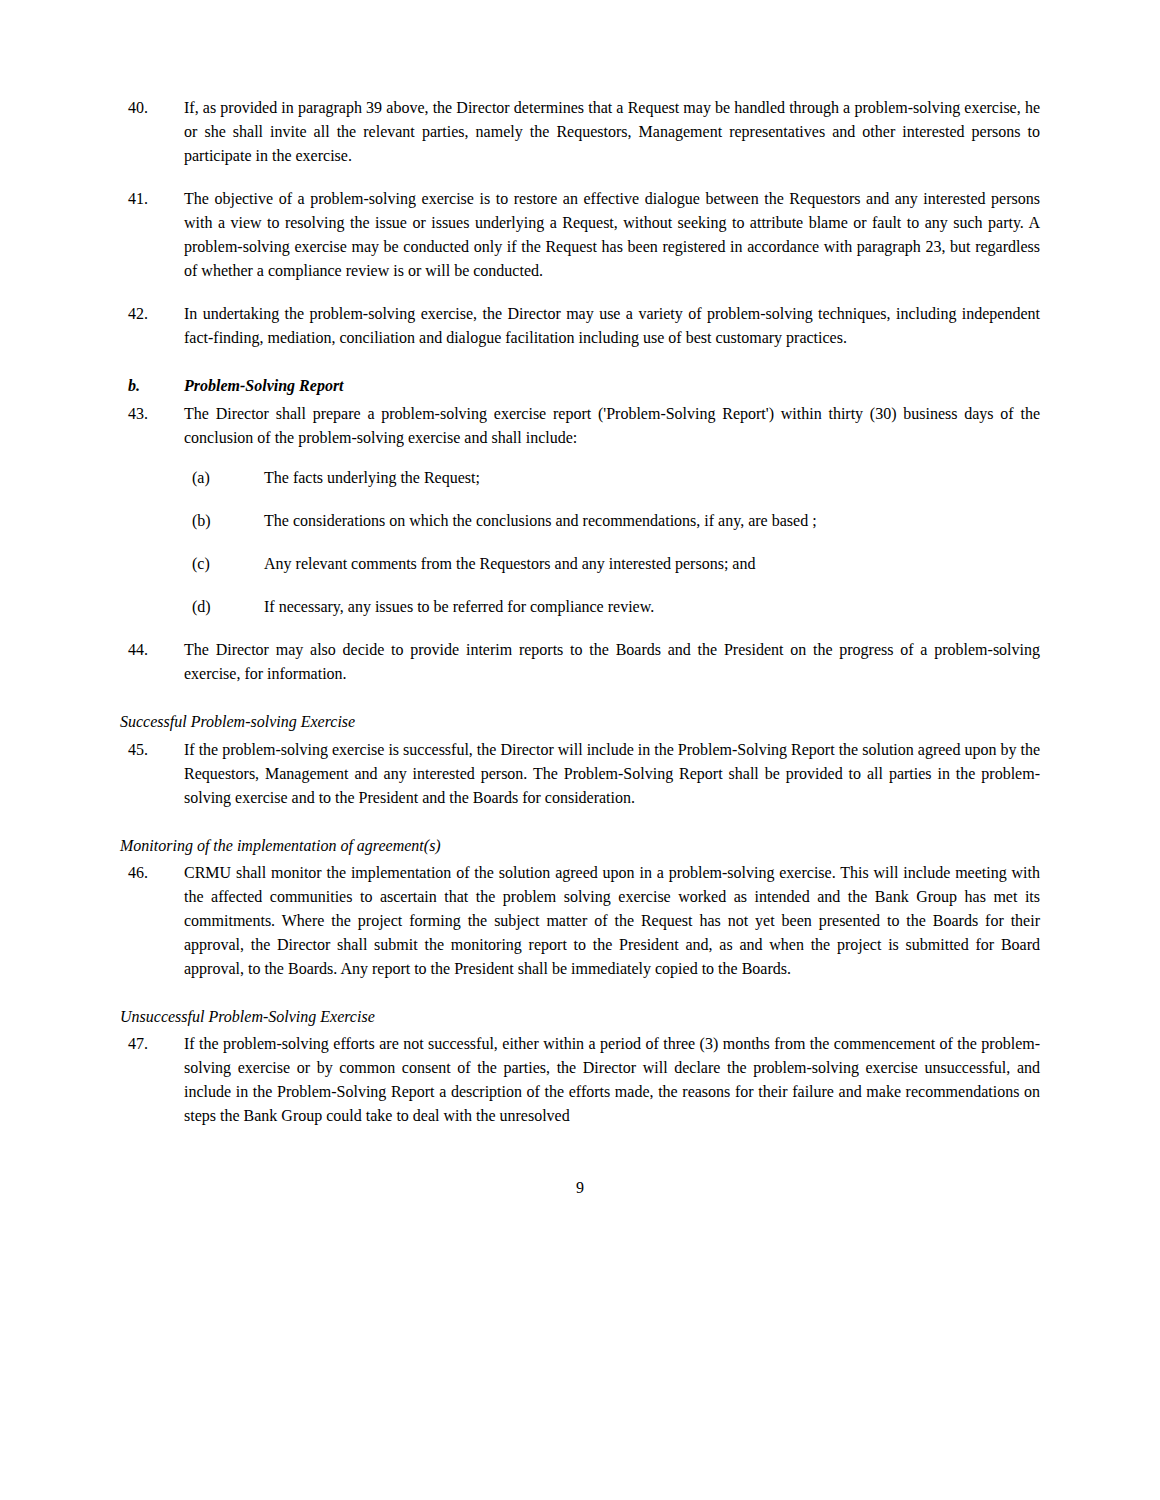40.
If, as provided in paragraph 39 above, the Director determines that a Request may be handled through a problem-solving exercise, he or she shall invite all the relevant parties, namely the Requestors, Management representatives and other interested persons to participate in the exercise.
41.
The objective of a problem-solving exercise is to restore an effective dialogue between the Requestors and any interested persons with a view to resolving the issue or issues underlying a Request, without seeking to attribute blame or fault to any such party. A problem-solving exercise may be conducted only if the Request has been registered in accordance with paragraph 23, but regardless of whether a compliance review is or will be conducted.
42.
In undertaking the problem-solving exercise, the Director may use a variety of problem-solving techniques, including independent fact-finding, mediation, conciliation and dialogue facilitation including use of best customary practices.
b.
Problem-Solving Report
43.
The Director shall prepare a problem-solving exercise report ('Problem-Solving Report') within thirty (30) business days of the conclusion of the problem-solving exercise and shall include:
(a)
The facts underlying the Request;
(b)
The considerations on which the conclusions and recommendations, if any, are based ;
(c)
Any relevant comments from the Requestors and any interested persons; and
(d)
If necessary, any issues to be referred for compliance review.
44.
The Director may also decide to provide interim reports to the Boards and the President on the progress of a problem-solving exercise, for information.
Successful Problem-solving Exercise
45.
If the problem-solving exercise is successful, the Director will include in the Problem-Solving Report the solution agreed upon by the Requestors, Management and any interested person. The Problem-Solving Report shall be provided to all parties in the problem-solving exercise and to the President and the Boards for consideration.
Monitoring of the implementation of agreement(s)
46.
CRMU shall monitor the implementation of the solution agreed upon in a problem-solving exercise. This will include meeting with the affected communities to ascertain that the problem solving exercise worked as intended and the Bank Group has met its commitments. Where the project forming the subject matter of the Request has not yet been presented to the Boards for their approval, the Director shall submit the monitoring report to the President and, as and when the project is submitted for Board approval, to the Boards. Any report to the President shall be immediately copied to the Boards.
Unsuccessful Problem-Solving Exercise
47.
If the problem-solving efforts are not successful, either within a period of three (3) months from the commencement of the problem-solving exercise or by common consent of the parties, the Director will declare the problem-solving exercise unsuccessful, and include in the Problem-Solving Report a description of the efforts made, the reasons for their failure and make recommendations on steps the Bank Group could take to deal with the unresolved
9